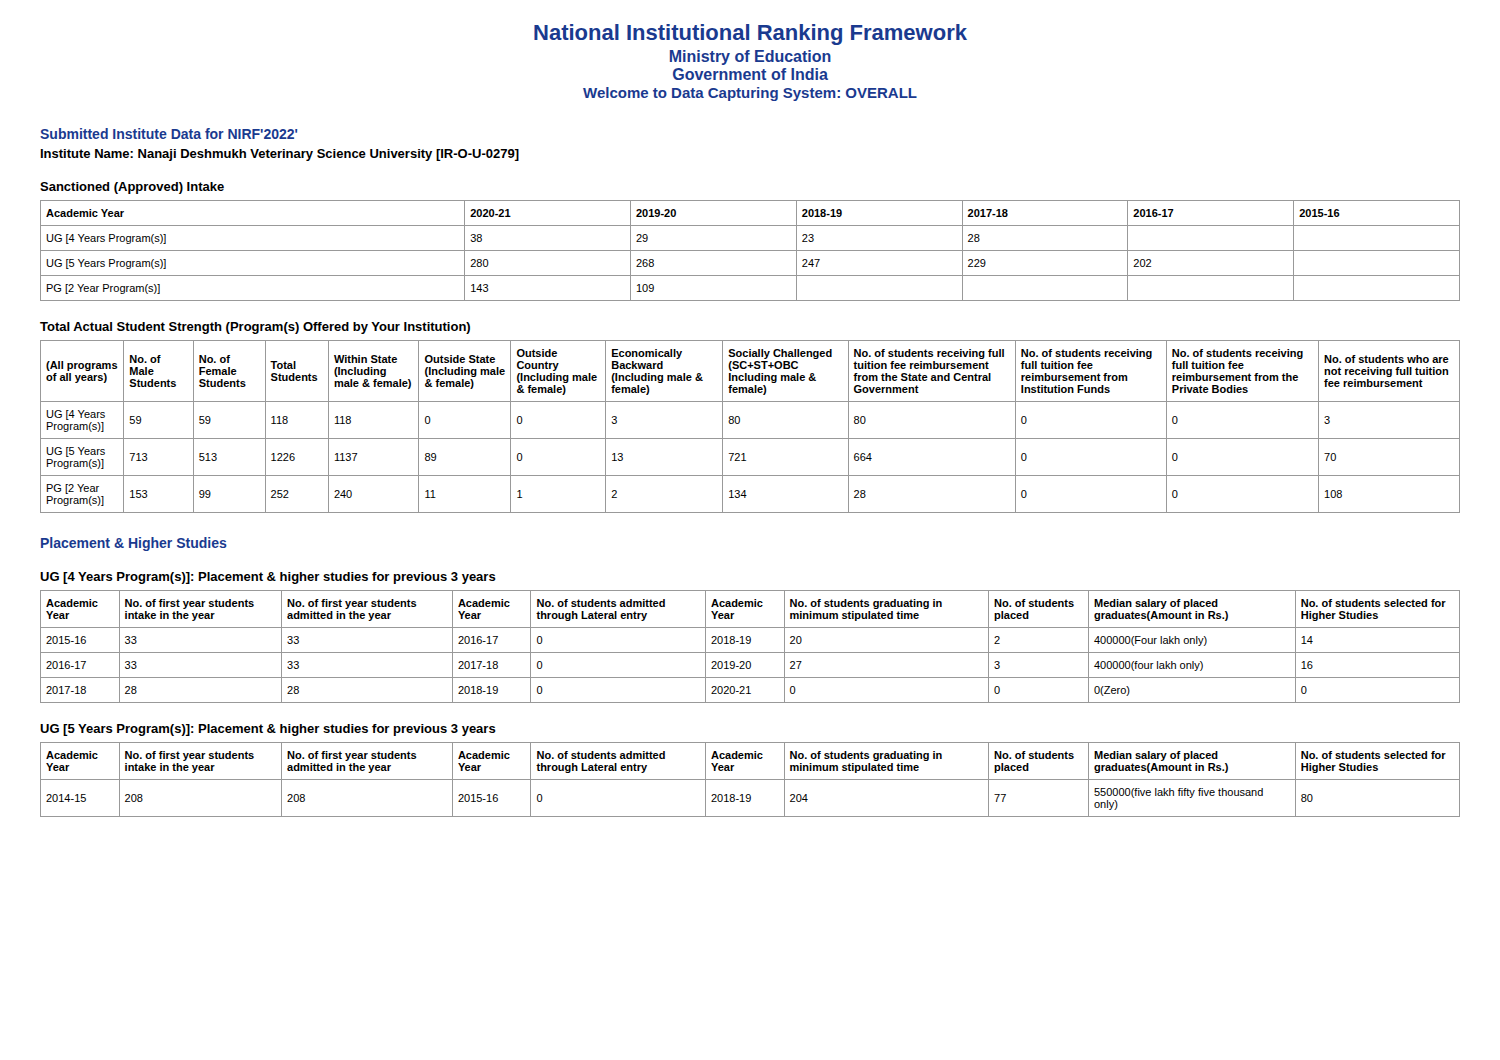National Institutional Ranking Framework
Ministry of Education
Government of India
Welcome to Data Capturing System: OVERALL
Submitted Institute Data for NIRF'2022'
Institute Name: Nanaji Deshmukh Veterinary Science University [IR-O-U-0279]
Sanctioned (Approved) Intake
| Academic Year | 2020-21 | 2019-20 | 2018-19 | 2017-18 | 2016-17 | 2015-16 |
| --- | --- | --- | --- | --- | --- | --- |
| UG [4 Years Program(s)] | 38 | 29 | 23 | 28 | | |
| UG [5 Years Program(s)] | 280 | 268 | 247 | 229 | 202 | |
| PG [2 Year Program(s)] | 143 | 109 | | | | |
Total Actual Student Strength (Program(s) Offered by Your Institution)
| (All programs of all years) | No. of Male Students | No. of Female Students | Total Students | Within State (Including male & female) | Outside State (Including male & female) | Outside Country (Including male & female) | Economically Backward (Including male & female) | Socially Challenged (SC+ST+OBC Including male & female) | No. of students receiving full tuition fee reimbursement from the State and Central Government | No. of students receiving full tuition fee reimbursement from Institution Funds | No. of students receiving full tuition fee reimbursement from the Private Bodies | No. of students who are not receiving full tuition fee reimbursement |
| --- | --- | --- | --- | --- | --- | --- | --- | --- | --- | --- | --- | --- |
| UG [4 Years Program(s)] | 59 | 59 | 118 | 118 | 0 | 0 | 3 | 80 | 80 | 0 | 0 | 3 |
| UG [5 Years Program(s)] | 713 | 513 | 1226 | 1137 | 89 | 0 | 13 | 721 | 664 | 0 | 0 | 70 |
| PG [2 Year Program(s)] | 153 | 99 | 252 | 240 | 11 | 1 | 2 | 134 | 28 | 0 | 0 | 108 |
Placement & Higher Studies
UG [4 Years Program(s)]: Placement & higher studies for previous 3 years
| Academic Year | No. of first year students intake in the year | No. of first year students admitted in the year | Academic Year | No. of students admitted through Lateral entry | Academic Year | No. of students graduating in minimum stipulated time | No. of students placed | Median salary of placed graduates(Amount in Rs.) | No. of students selected for Higher Studies |
| --- | --- | --- | --- | --- | --- | --- | --- | --- | --- |
| 2015-16 | 33 | 33 | 2016-17 | 0 | 2018-19 | 20 | 2 | 400000(Four lakh only) | 14 |
| 2016-17 | 33 | 33 | 2017-18 | 0 | 2019-20 | 27 | 3 | 400000(four lakh only) | 16 |
| 2017-18 | 28 | 28 | 2018-19 | 0 | 2020-21 | 0 | 0 | 0(Zero) | 0 |
UG [5 Years Program(s)]: Placement & higher studies for previous 3 years
| Academic Year | No. of first year students intake in the year | No. of first year students admitted in the year | Academic Year | No. of students admitted through Lateral entry | Academic Year | No. of students graduating in minimum stipulated time | No. of students placed | Median salary of placed graduates(Amount in Rs.) | No. of students selected for Higher Studies |
| --- | --- | --- | --- | --- | --- | --- | --- | --- | --- |
| 2014-15 | 208 | 208 | 2015-16 | 0 | 2018-19 | 204 | 77 | 550000(five lakh fifty five thousand only) | 80 |